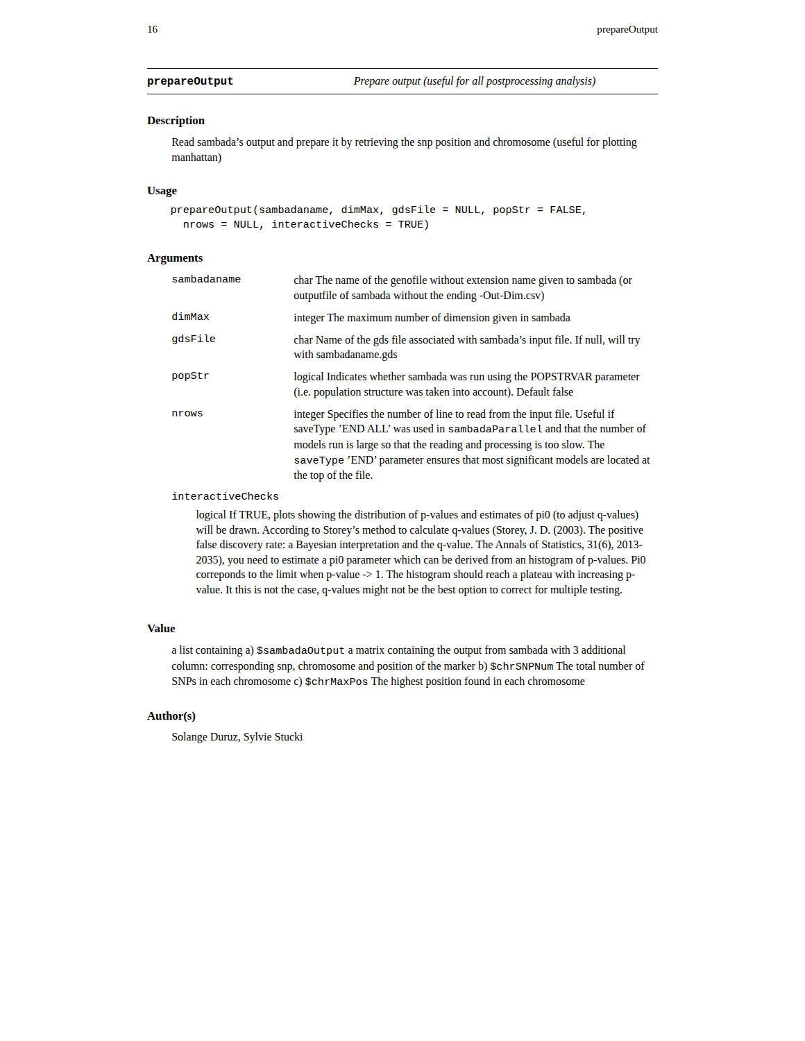16 prepareOutput
prepareOutput Prepare output (useful for all postprocessing analysis)
Description
Read sambada’s output and prepare it by retrieving the snp position and chromosome (useful for plotting manhattan)
Usage
prepareOutput(sambadaname, dimMax, gdsFile = NULL, popStr = FALSE,
  nrows = NULL, interactiveChecks = TRUE)
Arguments
sambadaname
char The name of the genofile without extension name given to sambada (or outputfile of sambada without the ending -Out-Dim.csv)
dimMax
integer The maximum number of dimension given in sambada
gdsFile
char Name of the gds file associated with sambada’s input file. If null, will try with sambadaname.gds
popStr
logical Indicates whether sambada was run using the POPSTRVAR parameter (i.e. population structure was taken into account). Default false
nrows
integer Specifies the number of line to read from the input file. Useful if saveType ’END ALL’ was used in sambadaParallel and that the number of models run is large so that the reading and processing is too slow. The saveType ’END’ parameter ensures that most significant models are located at the top of the file.
interactiveChecks
logical If TRUE, plots showing the distribution of p-values and estimates of pi0 (to adjust q-values) will be drawn. According to Storey’s method to calculate q-values (Storey, J. D. (2003). The positive false discovery rate: a Bayesian interpretation and the q-value. The Annals of Statistics, 31(6), 2013-2035), you need to estimate a pi0 parameter which can be derived from an histogram of p-values. Pi0 correponds to the limit when p-value -> 1. The histogram should reach a plateau with increasing p-value. It this is not the case, q-values might not be the best option to correct for multiple testing.
Value
a list containing a) $sambadaOutput a matrix containing the output from sambada with 3 additional column: corresponding snp, chromosome and position of the marker b) $chrSNPNum The total number of SNPs in each chromosome c) $chrMaxPos The highest position found in each chromosome
Author(s)
Solange Duruz, Sylvie Stucki